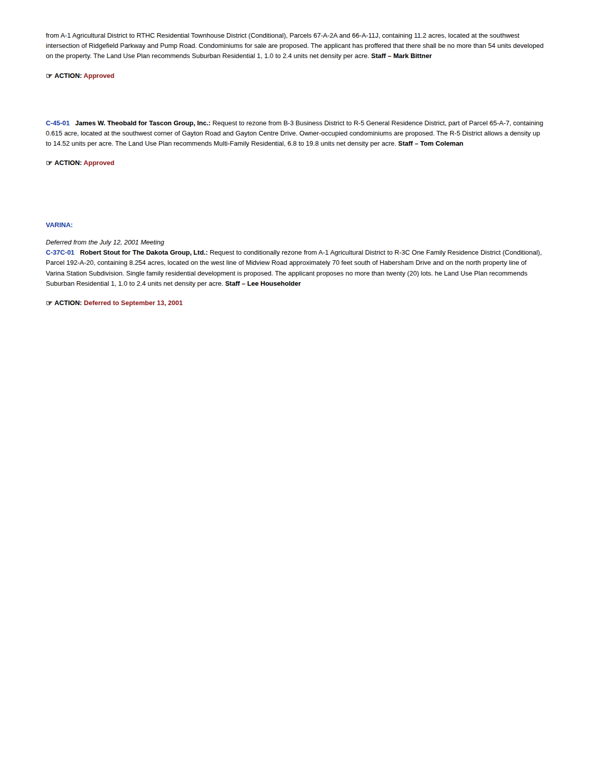from A-1 Agricultural District to RTHC Residential Townhouse District (Conditional), Parcels 67-A-2A and 66-A-11J, containing 11.2 acres, located at the southwest intersection of Ridgefield Parkway and Pump Road. Condominiums for sale are proposed. The applicant has proffered that there shall be no more than 54 units developed on the property. The Land Use Plan recommends Suburban Residential 1, 1.0 to 2.4 units net density per acre. Staff – Mark Bittner
☞ACTION: Approved
C-45-01 James W. Theobald for Tascon Group, Inc.: Request to rezone from B-3 Business District to R-5 General Residence District, part of Parcel 65-A-7, containing 0.615 acre, located at the southwest corner of Gayton Road and Gayton Centre Drive. Owner-occupied condominiums are proposed. The R-5 District allows a density up to 14.52 units per acre. The Land Use Plan recommends Multi-Family Residential, 6.8 to 19.8 units net density per acre. Staff – Tom Coleman
☞ACTION: Approved
VARINA:
Deferred from the July 12, 2001 Meeting
C-37C-01 Robert Stout for The Dakota Group, Ltd.: Request to conditionally rezone from A-1 Agricultural District to R-3C One Family Residence District (Conditional), Parcel 192-A-20, containing 8.254 acres, located on the west line of Midview Road approximately 70 feet south of Habersham Drive and on the north property line of Varina Station Subdivision. Single family residential development is proposed. The applicant proposes no more than twenty (20) lots. he Land Use Plan recommends Suburban Residential 1, 1.0 to 2.4 units net density per acre. Staff – Lee Householder
☞ACTION: Deferred to September 13, 2001